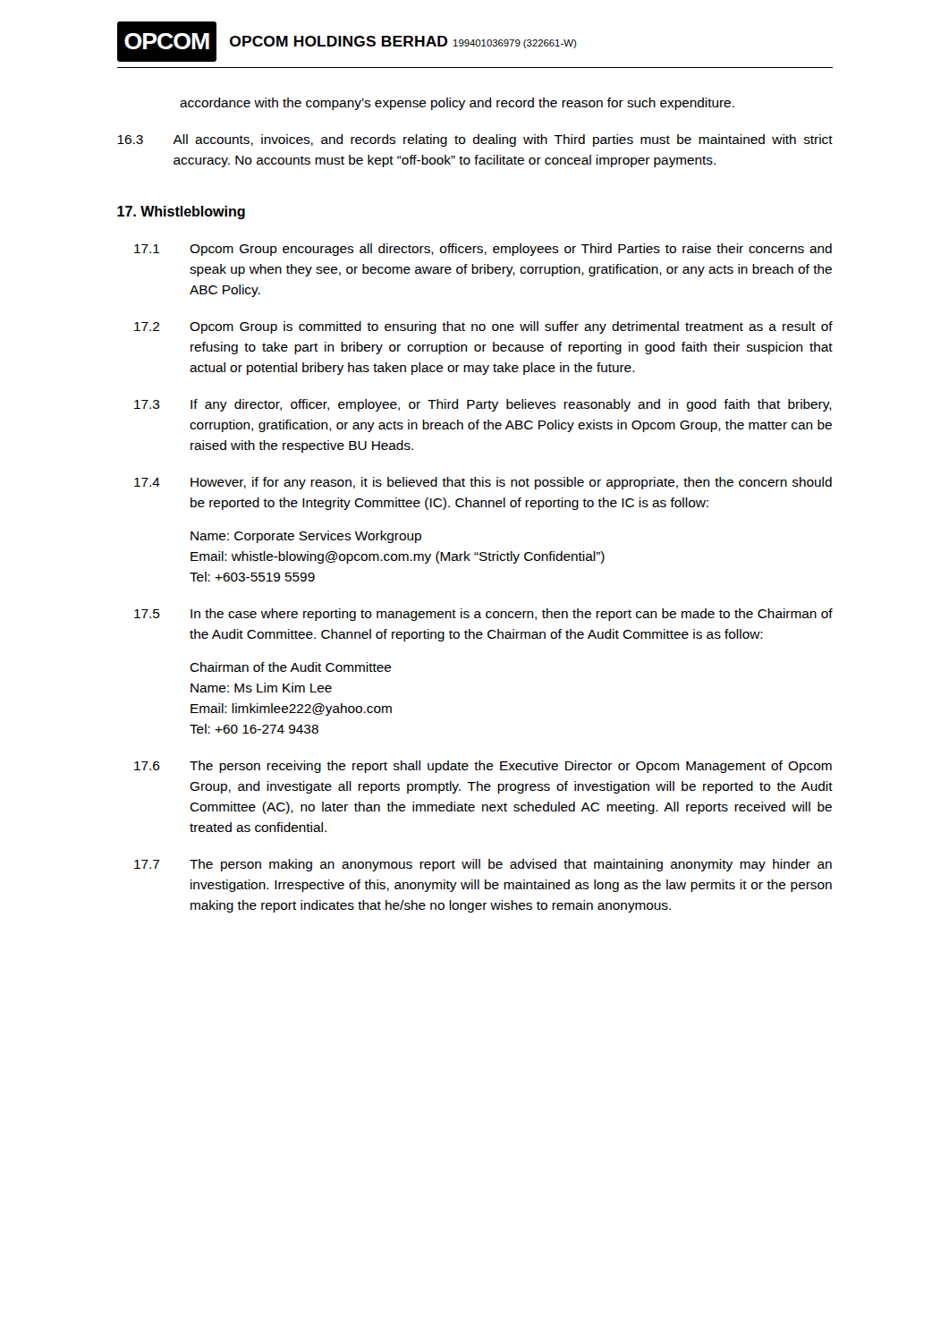OPCOM
OPCOM HOLDINGS BERHAD 199401036979 (322661-W)
accordance with the company’s expense policy and record the reason for such expenditure.
16.3 All accounts, invoices, and records relating to dealing with Third parties must be maintained with strict accuracy. No accounts must be kept “off-book” to facilitate or conceal improper payments.
17. Whistleblowing
17.1 Opcom Group encourages all directors, officers, employees or Third Parties to raise their concerns and speak up when they see, or become aware of bribery, corruption, gratification, or any acts in breach of the ABC Policy.
17.2 Opcom Group is committed to ensuring that no one will suffer any detrimental treatment as a result of refusing to take part in bribery or corruption or because of reporting in good faith their suspicion that actual or potential bribery has taken place or may take place in the future.
17.3 If any director, officer, employee, or Third Party believes reasonably and in good faith that bribery, corruption, gratification, or any acts in breach of the ABC Policy exists in Opcom Group, the matter can be raised with the respective BU Heads.
17.4 However, if for any reason, it is believed that this is not possible or appropriate, then the concern should be reported to the Integrity Committee (IC). Channel of reporting to the IC is as follow:
Name: Corporate Services Workgroup
Email: whistle-blowing@opcom.com.my (Mark “Strictly Confidential”)
Tel: +603-5519 5599
17.5 In the case where reporting to management is a concern, then the report can be made to the Chairman of the Audit Committee. Channel of reporting to the Chairman of the Audit Committee is as follow:
Chairman of the Audit Committee
Name: Ms Lim Kim Lee
Email: limkimlee222@yahoo.com
Tel: +60 16-274 9438
17.6 The person receiving the report shall update the Executive Director or Opcom Management of Opcom Group, and investigate all reports promptly. The progress of investigation will be reported to the Audit Committee (AC), no later than the immediate next scheduled AC meeting. All reports received will be treated as confidential.
17.7 The person making an anonymous report will be advised that maintaining anonymity may hinder an investigation. Irrespective of this, anonymity will be maintained as long as the law permits it or the person making the report indicates that he/she no longer wishes to remain anonymous.